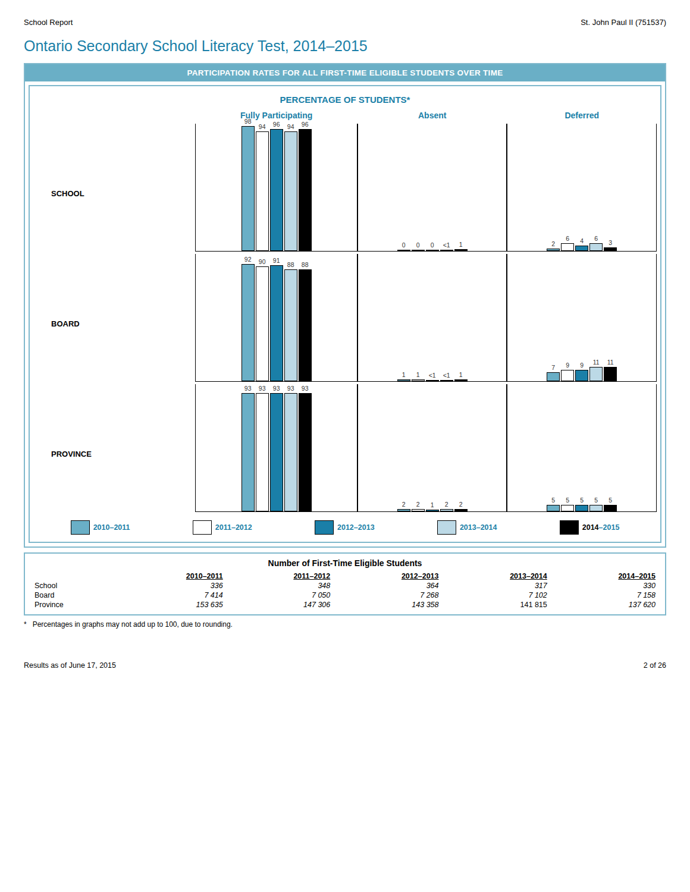School Report
St. John Paul II (751537)
Ontario Secondary School Literacy Test, 2014–2015
PARTICIPATION RATES FOR ALL FIRST-TIME ELIGIBLE STUDENTS OVER TIME
PERCENTAGE OF STUDENTS*
Fully Participating
Absent
Deferred
SCHOOL
98
94
96
94
96
0
0
0
<1
1
2
6
4
6
3
BOARD
92
90
91
88
88
1
1
<1
<1
1
7
9
9
11
11
PROVINCE
93
93
93
93
93
2
2
1
2
2
5
5
5
5
5
2010–2011
2011–2012
2012–2013
2013–2014
2014–2015
Number of First-Time Eligible Students
| | 2010–2011 | 2011–2012 | 2012–2013 | 2013–2014 | 2014–2015 |
| --- | --- | --- | --- | --- | --- |
| School | 336 | 348 | 364 | 317 | 330 |
| Board | 7 414 | 7 050 | 7 268 | 7 102 | 7 158 |
| Province | 153 635 | 147 306 | 143 358 | 141 815 | 137 620 |
* Percentages in graphs may not add up to 100, due to rounding.
Results as of June 17, 2015
2 of 26